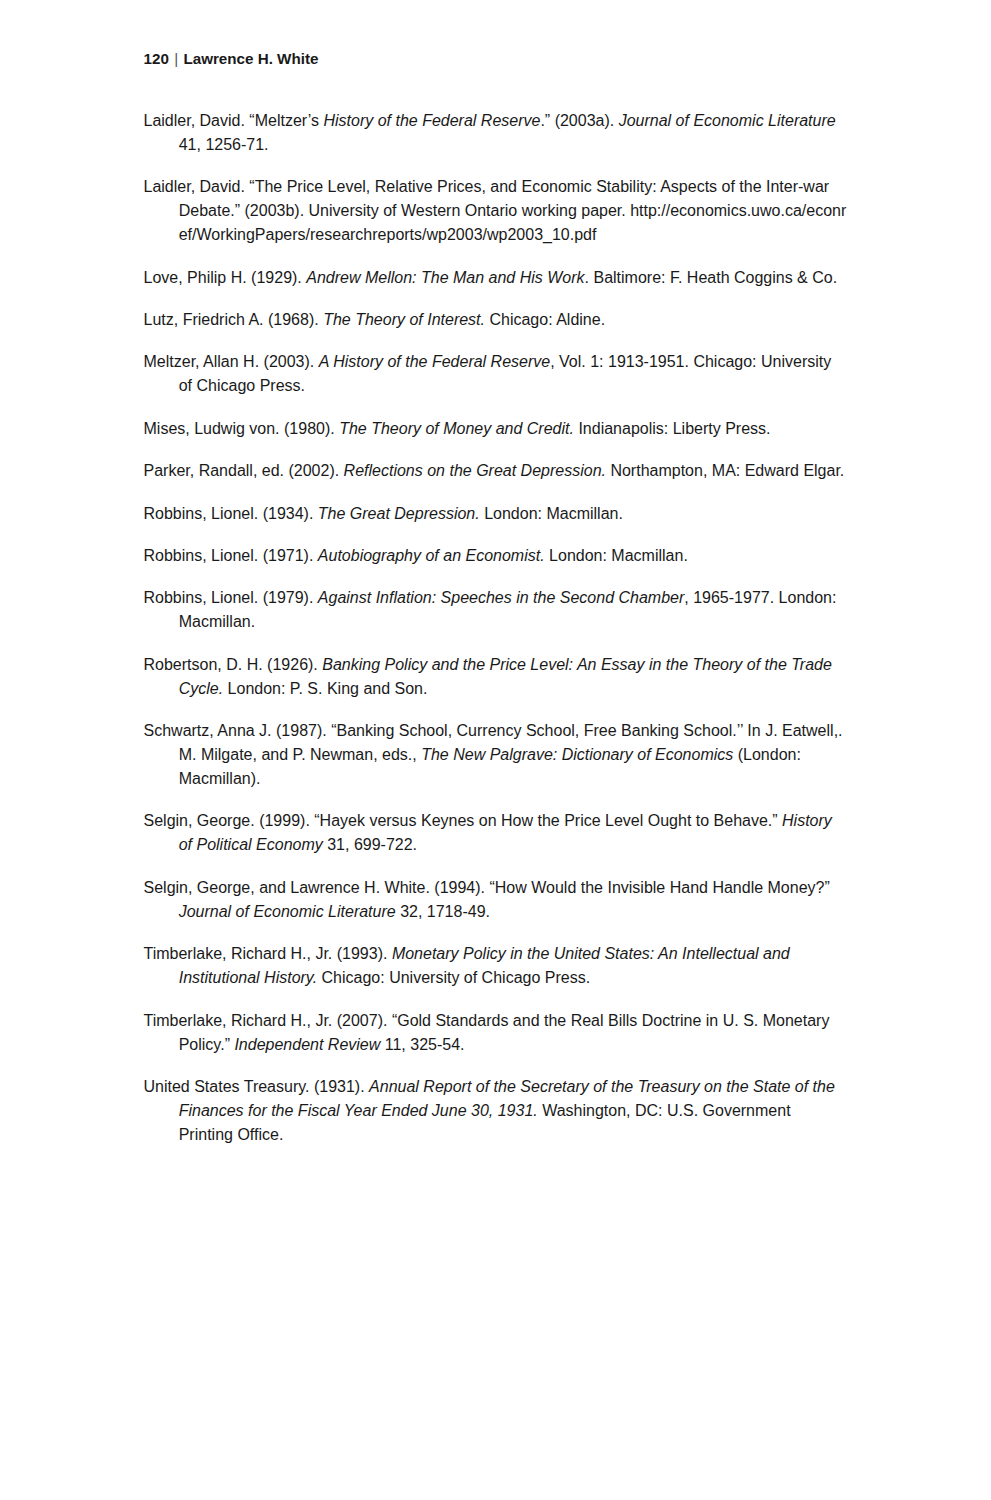120|Lawrence H. White
Laidler, David. “Meltzer’s History of the Federal Reserve.” (2003a). Journal of Economic Literature 41, 1256-71.
Laidler, David. “The Price Level, Relative Prices, and Economic Stability: Aspects of the Inter-war Debate.” (2003b). University of Western Ontario working paper. http://economics.uwo.ca/econref/WorkingPapers/researchreports/wp2003/wp2003_10.pdf
Love, Philip H. (1929). Andrew Mellon: The Man and His Work. Baltimore: F. Heath Coggins & Co.
Lutz, Friedrich A. (1968). The Theory of Interest. Chicago: Aldine.
Meltzer, Allan H. (2003). A History of the Federal Reserve, Vol. 1: 1913-1951. Chicago: University of Chicago Press.
Mises, Ludwig von. (1980). The Theory of Money and Credit. Indianapolis: Liberty Press.
Parker, Randall, ed. (2002). Reflections on the Great Depression. Northampton, MA: Edward Elgar.
Robbins, Lionel. (1934). The Great Depression. London: Macmillan.
Robbins, Lionel. (1971). Autobiography of an Economist. London: Macmillan.
Robbins, Lionel. (1979). Against Inflation: Speeches in the Second Chamber, 1965-1977. London: Macmillan.
Robertson, D. H. (1926). Banking Policy and the Price Level: An Essay in the Theory of the Trade Cycle. London: P. S. King and Son.
Schwartz, Anna J. (1987). “Banking School, Currency School, Free Banking School.’’ In J. Eatwell,. M. Milgate, and P. Newman, eds., The New Palgrave: Dictionary of Economics (London: Macmillan).
Selgin, George. (1999). “Hayek versus Keynes on How the Price Level Ought to Behave.” History of Political Economy 31, 699-722.
Selgin, George, and Lawrence H. White. (1994). “How Would the Invisible Hand Handle Money?” Journal of Economic Literature 32, 1718-49.
Timberlake, Richard H., Jr. (1993). Monetary Policy in the United States: An Intellectual and Institutional History. Chicago: University of Chicago Press.
Timberlake, Richard H., Jr. (2007). “Gold Standards and the Real Bills Doctrine in U. S. Monetary Policy.” Independent Review 11, 325-54.
United States Treasury. (1931). Annual Report of the Secretary of the Treasury on the State of the Finances for the Fiscal Year Ended June 30, 1931. Washington, DC: U.S. Government Printing Office.